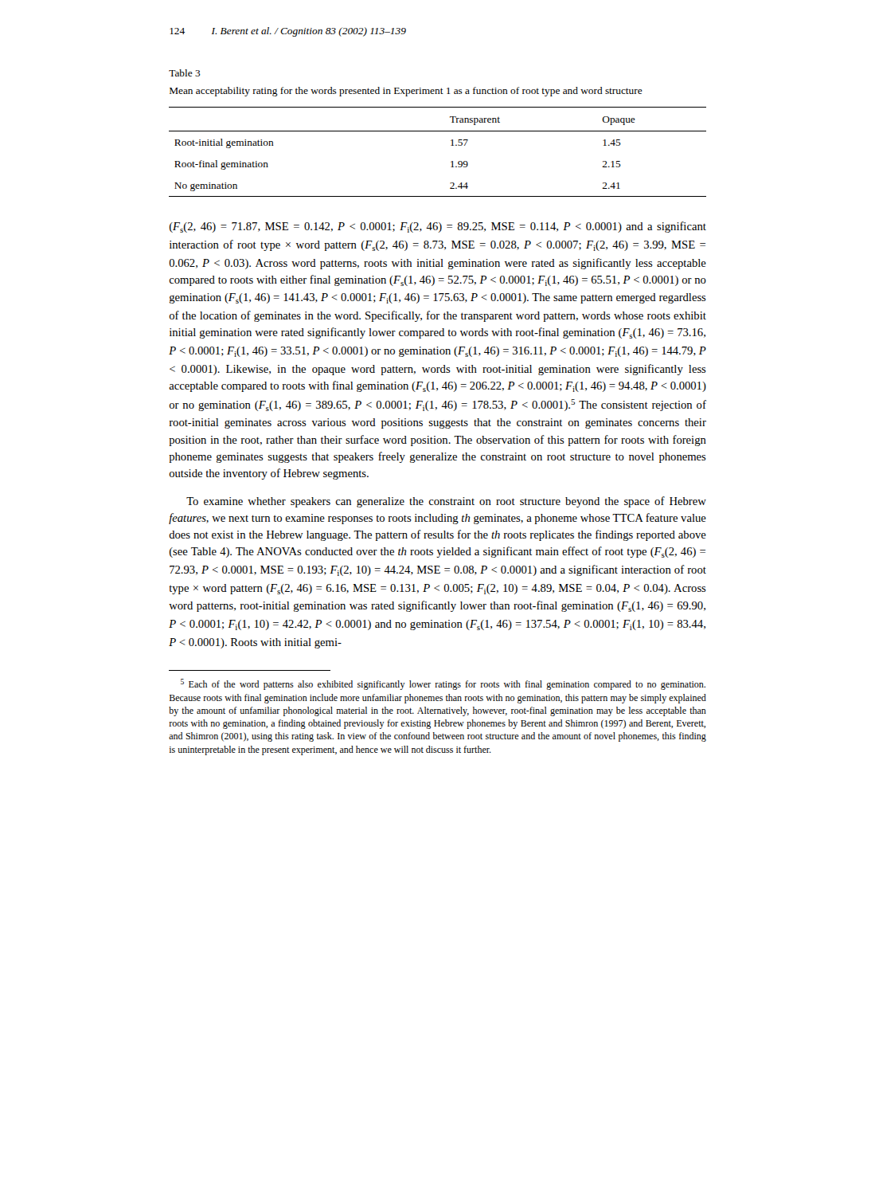124 I. Berent et al. / Cognition 83 (2002) 113–139
Table 3
Mean acceptability rating for the words presented in Experiment 1 as a function of root type and word structure
| | Transparent | Opaque |
| --- | --- | --- |
| Root-initial gemination | 1.57 | 1.45 |
| Root-final gemination | 1.99 | 2.15 |
| No gemination | 2.44 | 2.41 |
(Fs(2, 46) = 71.87, MSE = 0.142, P < 0.0001; Fi(2, 46) = 89.25, MSE = 0.114, P < 0.0001) and a significant interaction of root type × word pattern (Fs(2, 46) = 8.73, MSE = 0.028, P < 0.0007; Fi(2, 46) = 3.99, MSE = 0.062, P < 0.03). Across word patterns, roots with initial gemination were rated as significantly less acceptable compared to roots with either final gemination (Fs(1, 46) = 52.75, P < 0.0001; Fi(1, 46) = 65.51, P < 0.0001) or no gemination (Fs(1, 46) = 141.43, P < 0.0001; Fi(1, 46) = 175.63, P < 0.0001). The same pattern emerged regardless of the location of geminates in the word. Specifically, for the transparent word pattern, words whose roots exhibit initial gemination were rated significantly lower compared to words with root-final gemination (Fs(1, 46) = 73.16, P < 0.0001; Fi(1, 46) = 33.51, P < 0.0001) or no gemination (Fs(1, 46) = 316.11, P < 0.0001; Fi(1, 46) = 144.79, P < 0.0001). Likewise, in the opaque word pattern, words with root-initial gemination were significantly less acceptable compared to roots with final gemination (Fs(1, 46) = 206.22, P < 0.0001; Fi(1, 46) = 94.48, P < 0.0001) or no gemination (Fs(1, 46) = 389.65, P < 0.0001; Fi(1, 46) = 178.53, P < 0.0001).5 The consistent rejection of root-initial geminates across various word positions suggests that the constraint on geminates concerns their position in the root, rather than their surface word position. The observation of this pattern for roots with foreign phoneme geminates suggests that speakers freely generalize the constraint on root structure to novel phonemes outside the inventory of Hebrew segments.
To examine whether speakers can generalize the constraint on root structure beyond the space of Hebrew features, we next turn to examine responses to roots including th geminates, a phoneme whose TTCA feature value does not exist in the Hebrew language. The pattern of results for the th roots replicates the findings reported above (see Table 4). The ANOVAs conducted over the th roots yielded a significant main effect of root type (Fs(2, 46) = 72.93, P < 0.0001, MSE = 0.193; Fi(2, 10) = 44.24, MSE = 0.08, P < 0.0001) and a significant interaction of root type × word pattern (Fs(2, 46) = 6.16, MSE = 0.131, P < 0.005; Fi(2, 10) = 4.89, MSE = 0.04, P < 0.04). Across word patterns, root-initial gemination was rated significantly lower than root-final gemination (Fs(1, 46) = 69.90, P < 0.0001; Fi(1, 10) = 42.42, P < 0.0001) and no gemination (Fs(1, 46) = 137.54, P < 0.0001; Fi(1, 10) = 83.44, P < 0.0001). Roots with initial gemi-
5 Each of the word patterns also exhibited significantly lower ratings for roots with final gemination compared to no gemination. Because roots with final gemination include more unfamiliar phonemes than roots with no gemination, this pattern may be simply explained by the amount of unfamiliar phonological material in the root. Alternatively, however, root-final gemination may be less acceptable than roots with no gemination, a finding obtained previously for existing Hebrew phonemes by Berent and Shimron (1997) and Berent, Everett, and Shimron (2001), using this rating task. In view of the confound between root structure and the amount of novel phonemes, this finding is uninterpretable in the present experiment, and hence we will not discuss it further.